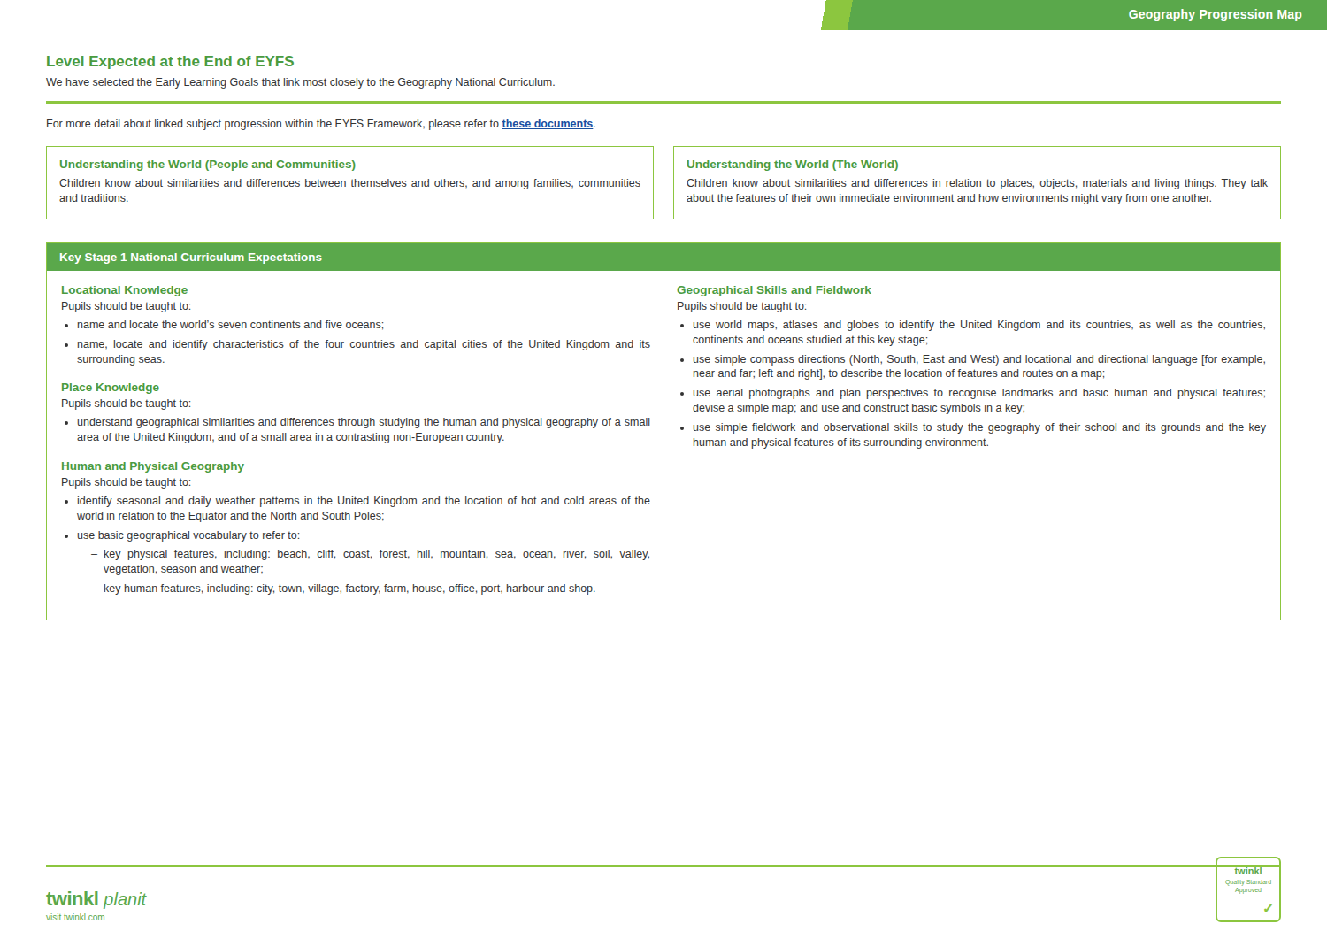Geography Progression Map
Level Expected at the End of EYFS
We have selected the Early Learning Goals that link most closely to the Geography National Curriculum.
For more detail about linked subject progression within the EYFS Framework, please refer to these documents.
Understanding the World (People and Communities)
Children know about similarities and differences between themselves and others, and among families, communities and traditions.
Understanding the World (The World)
Children know about similarities and differences in relation to places, objects, materials and living things. They talk about the features of their own immediate environment and how environments might vary from one another.
Key Stage 1 National Curriculum Expectations
Locational Knowledge
Pupils should be taught to:
name and locate the world’s seven continents and five oceans;
name, locate and identify characteristics of the four countries and capital cities of the United Kingdom and its surrounding seas.
Place Knowledge
Pupils should be taught to:
understand geographical similarities and differences through studying the human and physical geography of a small area of the United Kingdom, and of a small area in a contrasting non-European country.
Human and Physical Geography
Pupils should be taught to:
identify seasonal and daily weather patterns in the United Kingdom and the location of hot and cold areas of the world in relation to the Equator and the North and South Poles;
use basic geographical vocabulary to refer to:
key physical features, including: beach, cliff, coast, forest, hill, mountain, sea, ocean, river, soil, valley, vegetation, season and weather;
key human features, including: city, town, village, factory, farm, house, office, port, harbour and shop.
Geographical Skills and Fieldwork
Pupils should be taught to:
use world maps, atlases and globes to identify the United Kingdom and its countries, as well as the countries, continents and oceans studied at this key stage;
use simple compass directions (North, South, East and West) and locational and directional language [for example, near and far; left and right], to describe the location of features and routes on a map;
use aerial photographs and plan perspectives to recognise landmarks and basic human and physical features; devise a simple map; and use and construct basic symbols in a key;
use simple fieldwork and observational skills to study the geography of their school and its grounds and the key human and physical features of its surrounding environment.
twinkl planit visit twinkl.com
twinkl Quality Standard
Approved ✓